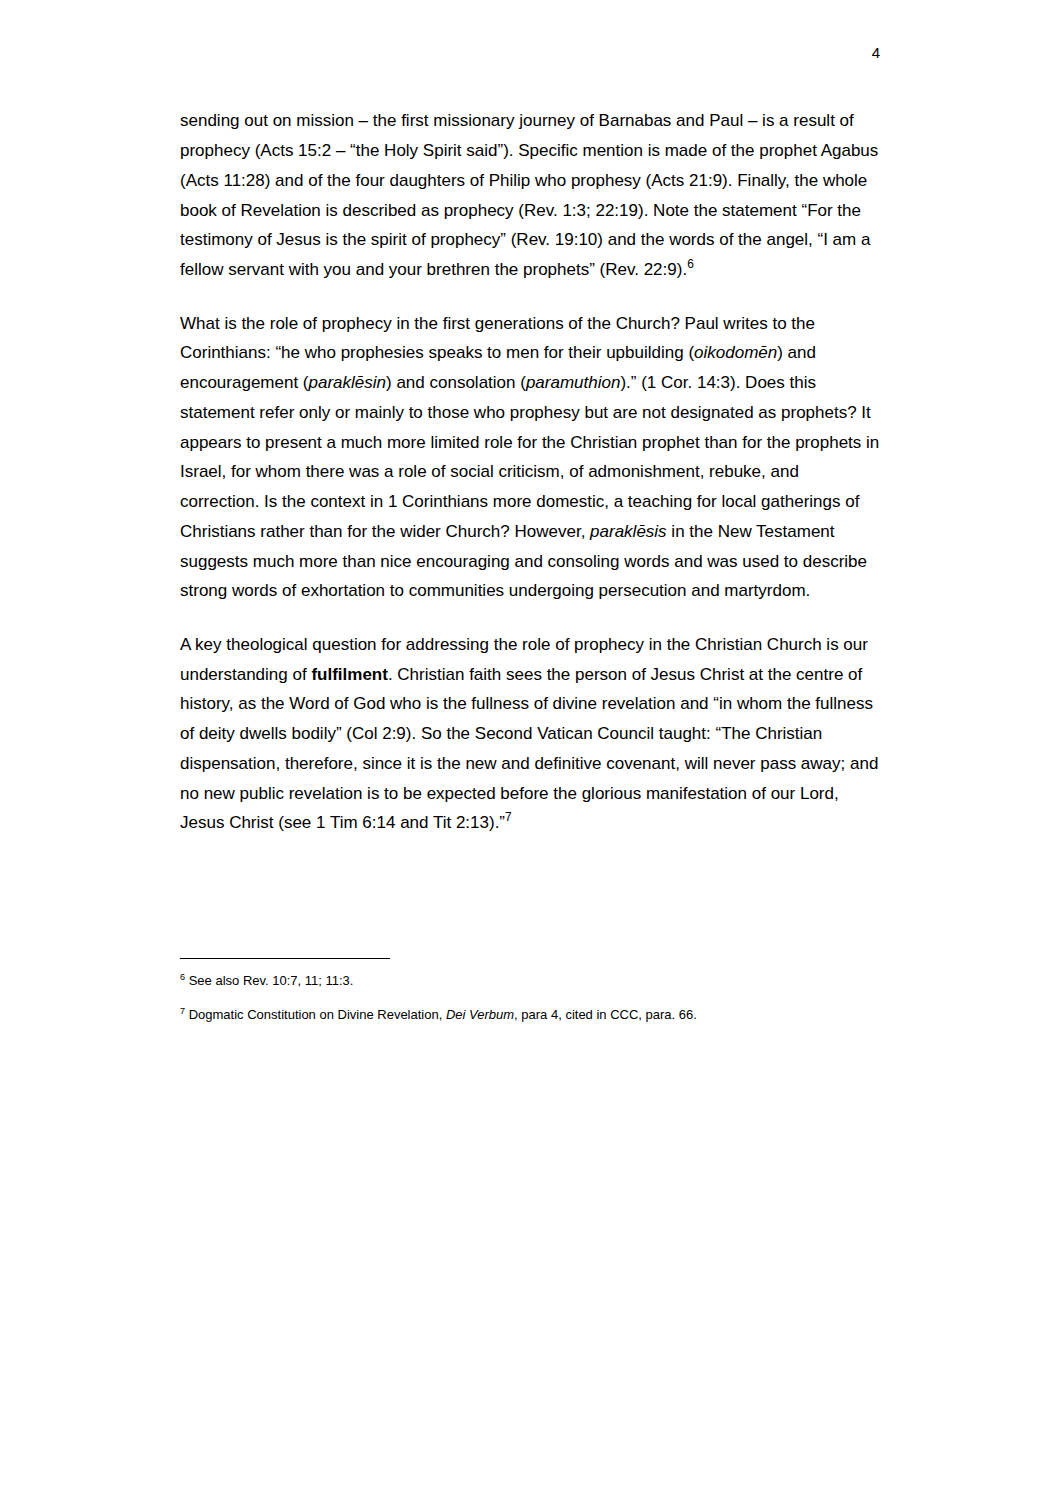4
sending out on mission – the first missionary journey of Barnabas and Paul – is a result of prophecy (Acts 15:2 – “the Holy Spirit said”). Specific mention is made of the prophet Agabus (Acts 11:28) and of the four daughters of Philip who prophesy (Acts 21:9). Finally, the whole book of Revelation is described as prophecy (Rev. 1:3; 22:19). Note the statement “For the testimony of Jesus is the spirit of prophecy” (Rev. 19:10) and the words of the angel, “I am a fellow servant with you and your brethren the prophets” (Rev. 22:9).6
What is the role of prophecy in the first generations of the Church? Paul writes to the Corinthians: “he who prophesies speaks to men for their upbuilding (oikodomēn) and encouragement (paraklēsin) and consolation (paramuthion).” (1 Cor. 14:3). Does this statement refer only or mainly to those who prophesy but are not designated as prophets? It appears to present a much more limited role for the Christian prophet than for the prophets in Israel, for whom there was a role of social criticism, of admonishment, rebuke, and correction. Is the context in 1 Corinthians more domestic, a teaching for local gatherings of Christians rather than for the wider Church? However, paraklēsis in the New Testament suggests much more than nice encouraging and consoling words and was used to describe strong words of exhortation to communities undergoing persecution and martyrdom.
A key theological question for addressing the role of prophecy in the Christian Church is our understanding of fulfilment. Christian faith sees the person of Jesus Christ at the centre of history, as the Word of God who is the fullness of divine revelation and “in whom the fullness of deity dwells bodily” (Col 2:9). So the Second Vatican Council taught: “The Christian dispensation, therefore, since it is the new and definitive covenant, will never pass away; and no new public revelation is to be expected before the glorious manifestation of our Lord, Jesus Christ (see 1 Tim 6:14 and Tit 2:13).”7
6 See also Rev. 10:7, 11; 11:3.
7 Dogmatic Constitution on Divine Revelation, Dei Verbum, para 4, cited in CCC, para. 66.